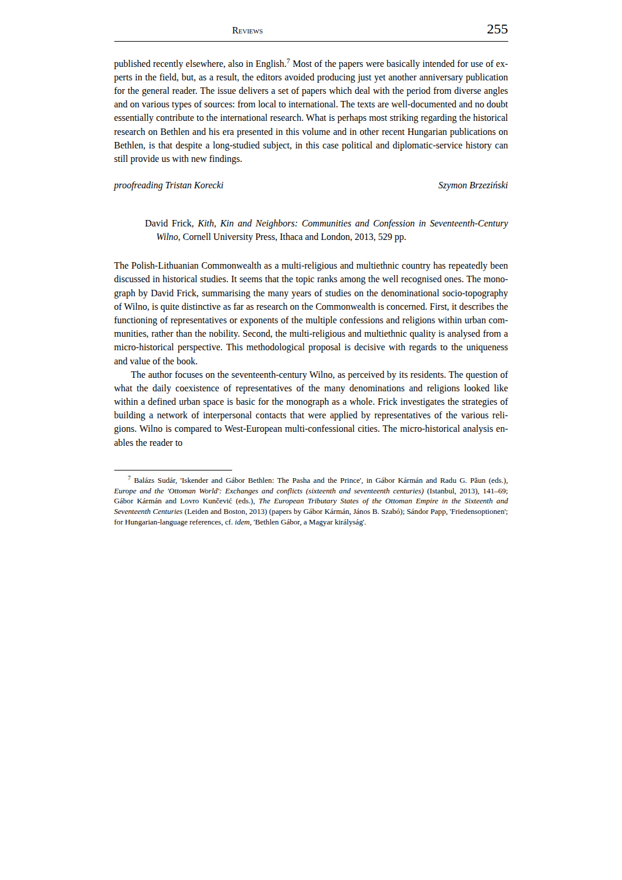Reviews
255
published recently elsewhere, also in English.7 Most of the papers were basically intended for use of experts in the field, but, as a result, the editors avoided producing just yet another anniversary publication for the general reader. The issue delivers a set of papers which deal with the period from diverse angles and on various types of sources: from local to international. The texts are well-documented and no doubt essentially contribute to the international research. What is perhaps most striking regarding the historical research on Bethlen and his era presented in this volume and in other recent Hungarian publications on Bethlen, is that despite a long-studied subject, in this case political and diplomatic-service history can still provide us with new findings.
proofreading Tristan Korecki Szymon Brzeziński
David Frick, Kith, Kin and Neighbors: Communities and Confession in Seventeenth-Century Wilno, Cornell University Press, Ithaca and London, 2013, 529 pp.
The Polish-Lithuanian Commonwealth as a multi-religious and multiethnic country has repeatedly been discussed in historical studies. It seems that the topic ranks among the well recognised ones. The monograph by David Frick, summarising the many years of studies on the denominational socio-topography of Wilno, is quite distinctive as far as research on the Commonwealth is concerned. First, it describes the functioning of representatives or exponents of the multiple confessions and religions within urban communities, rather than the nobility. Second, the multi-religious and multiethnic quality is analysed from a micro-historical perspective. This methodological proposal is decisive with regards to the uniqueness and value of the book.
The author focuses on the seventeenth-century Wilno, as perceived by its residents. The question of what the daily coexistence of representatives of the many denominations and religions looked like within a defined urban space is basic for the monograph as a whole. Frick investigates the strategies of building a network of interpersonal contacts that were applied by representatives of the various religions. Wilno is compared to West-European multi-confessional cities. The micro-historical analysis enables the reader to
7 Balázs Sudár, 'Iskender and Gábor Bethlen: The Pasha and the Prince', in Gábor Kármán and Radu G. Păun (eds.), Europe and the 'Ottoman World': Exchanges and conflicts (sixteenth and seventeenth centuries) (Istanbul, 2013), 141–69; Gábor Kármán and Lovro Kunčević (eds.), The European Tributary States of the Ottoman Empire in the Sixteenth and Seventeenth Centuries (Leiden and Boston, 2013) (papers by Gábor Kármán, János B. Szabó); Sándor Papp, 'Friedensoptionen'; for Hungarian-language references, cf. idem, 'Bethlen Gábor, a Magyar királyság'.